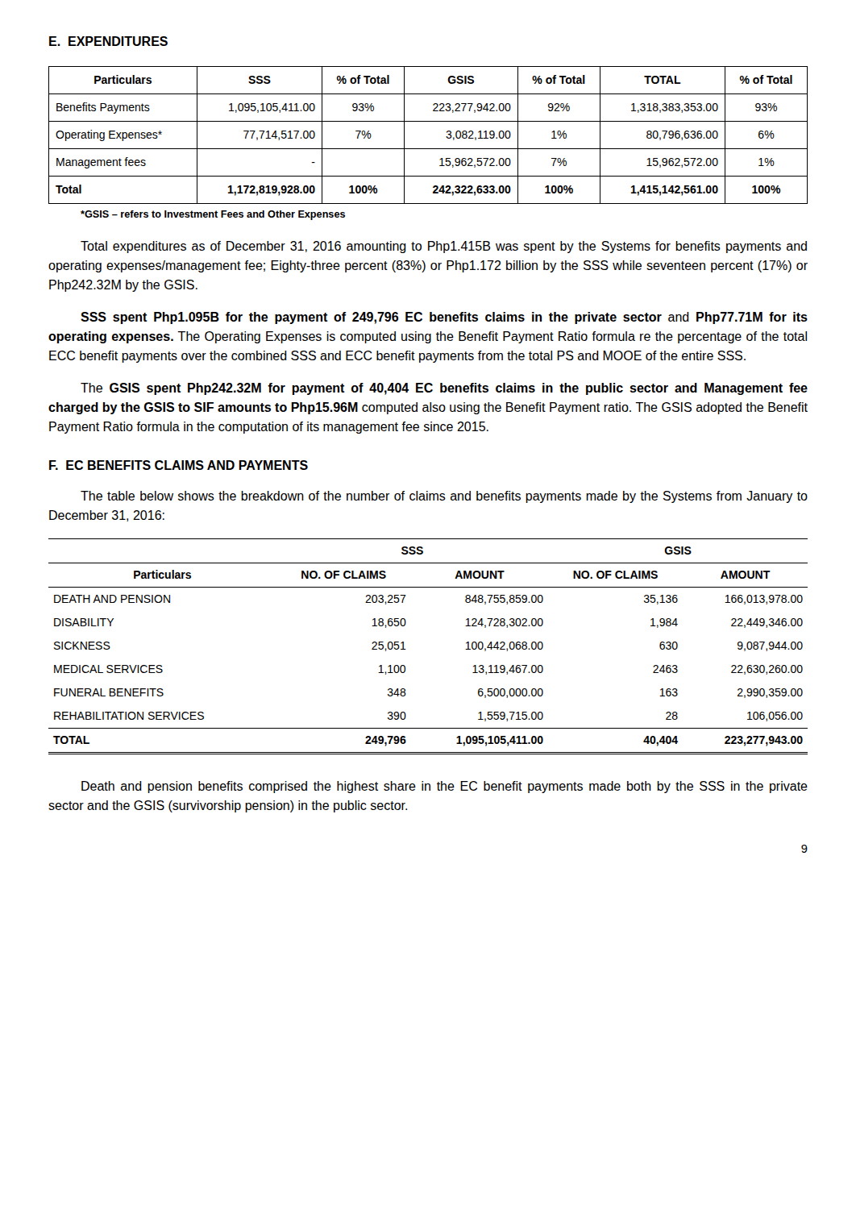E. EXPENDITURES
| Particulars | SSS | % of Total | GSIS | % of Total | TOTAL | % of Total |
| --- | --- | --- | --- | --- | --- | --- |
| Benefits Payments | 1,095,105,411.00 | 93% | 223,277,942.00 | 92% | 1,318,383,353.00 | 93% |
| Operating Expenses* | 77,714,517.00 | 7% | 3,082,119.00 | 1% | 80,796,636.00 | 6% |
| Management fees | - | | 15,962,572.00 | 7% | 15,962,572.00 | 1% |
| Total | 1,172,819,928.00 | 100% | 242,322,633.00 | 100% | 1,415,142,561.00 | 100% |
*GSIS – refers to Investment Fees and Other Expenses
Total expenditures as of December 31, 2016 amounting to Php1.415B was spent by the Systems for benefits payments and operating expenses/management fee; Eighty-three percent (83%) or Php1.172 billion by the SSS while seventeen percent (17%) or Php242.32M by the GSIS.
SSS spent Php1.095B for the payment of 249,796 EC benefits claims in the private sector and Php77.71M for its operating expenses. The Operating Expenses is computed using the Benefit Payment Ratio formula re the percentage of the total ECC benefit payments over the combined SSS and ECC benefit payments from the total PS and MOOE of the entire SSS.
The GSIS spent Php242.32M for payment of 40,404 EC benefits claims in the public sector and Management fee charged by the GSIS to SIF amounts to Php15.96M computed also using the Benefit Payment ratio. The GSIS adopted the Benefit Payment Ratio formula in the computation of its management fee since 2015.
F. EC BENEFITS CLAIMS AND PAYMENTS
The table below shows the breakdown of the number of claims and benefits payments made by the Systems from January to December 31, 2016:
| | SSS | GSIS |
| --- | --- | --- |
| Particulars | NO. OF CLAIMS | AMOUNT | NO. OF CLAIMS | AMOUNT |
| DEATH AND PENSION | 203,257 | 848,755,859.00 | 35,136 | 166,013,978.00 |
| DISABILITY | 18,650 | 124,728,302.00 | 1,984 | 22,449,346.00 |
| SICKNESS | 25,051 | 100,442,068.00 | 630 | 9,087,944.00 |
| MEDICAL SERVICES | 1,100 | 13,119,467.00 | 2463 | 22,630,260.00 |
| FUNERAL BENEFITS | 348 | 6,500,000.00 | 163 | 2,990,359.00 |
| REHABILITATION SERVICES | 390 | 1,559,715.00 | 28 | 106,056.00 |
| TOTAL | 249,796 | 1,095,105,411.00 | 40,404 | 223,277,943.00 |
Death and pension benefits comprised the highest share in the EC benefit payments made both by the SSS in the private sector and the GSIS (survivorship pension) in the public sector.
9